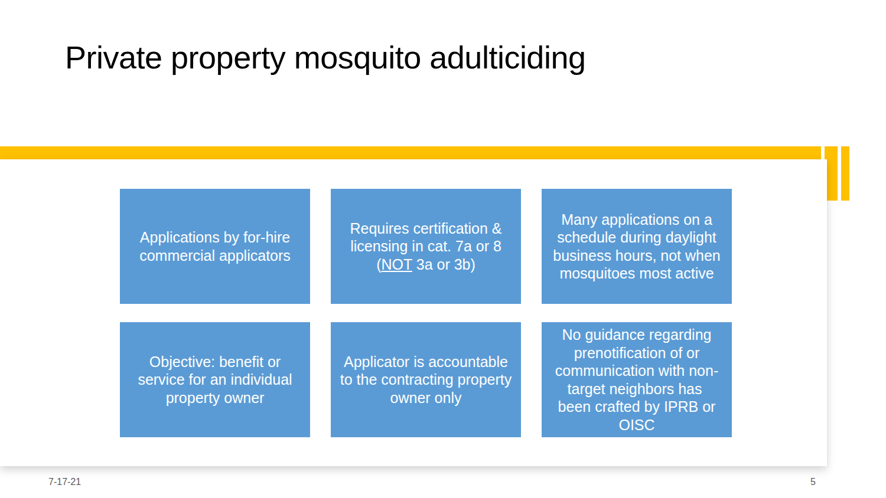Private property mosquito adulticiding
Applications by for-hire commercial applicators
Requires certification & licensing in cat. 7a or 8 (NOT 3a or 3b)
Many applications on a schedule during daylight business hours, not when mosquitoes most active
Objective: benefit or service for an individual property owner
Applicator is accountable to the contracting property owner only
No guidance regarding prenotification of or communication with non-target neighbors has been crafted by IPRB or OISC
7-17-21
5